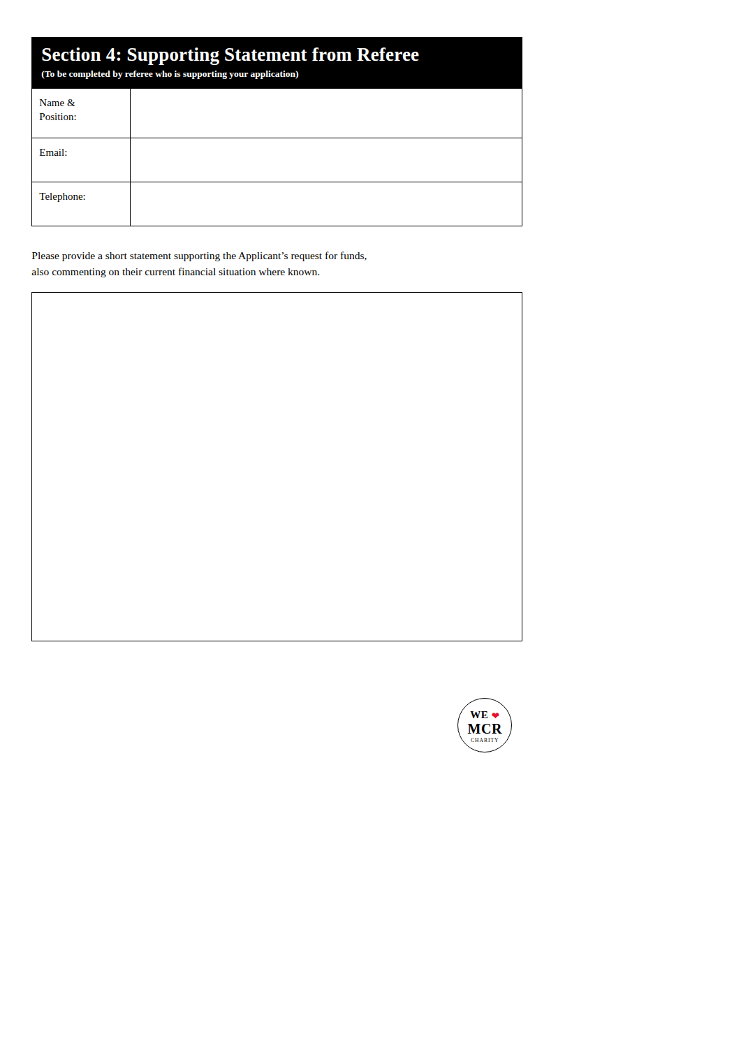Section 4: Supporting Statement from Referee
(To be completed by referee who is supporting your application)
| Name & Position: | |
| Email: | |
| Telephone: | |
Please provide a short statement supporting the Applicant’s request for funds,
also commenting on their current financial situation where known.
WE ❤
MCR
CHARITY